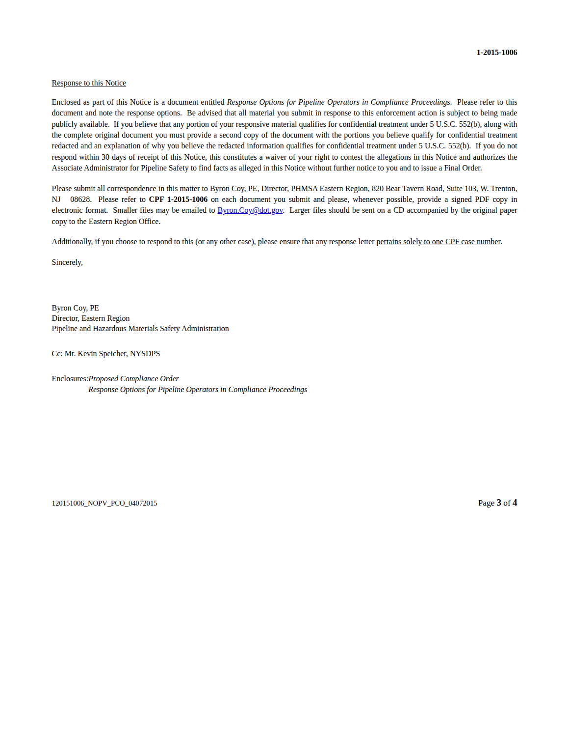1-2015-1006
Response to this Notice
Enclosed as part of this Notice is a document entitled Response Options for Pipeline Operators in Compliance Proceedings. Please refer to this document and note the response options. Be advised that all material you submit in response to this enforcement action is subject to being made publicly available. If you believe that any portion of your responsive material qualifies for confidential treatment under 5 U.S.C. 552(b), along with the complete original document you must provide a second copy of the document with the portions you believe qualify for confidential treatment redacted and an explanation of why you believe the redacted information qualifies for confidential treatment under 5 U.S.C. 552(b). If you do not respond within 30 days of receipt of this Notice, this constitutes a waiver of your right to contest the allegations in this Notice and authorizes the Associate Administrator for Pipeline Safety to find facts as alleged in this Notice without further notice to you and to issue a Final Order.
Please submit all correspondence in this matter to Byron Coy, PE, Director, PHMSA Eastern Region, 820 Bear Tavern Road, Suite 103, W. Trenton, NJ 08628. Please refer to CPF 1-2015-1006 on each document you submit and please, whenever possible, provide a signed PDF copy in electronic format. Smaller files may be emailed to Byron.Coy@dot.gov. Larger files should be sent on a CD accompanied by the original paper copy to the Eastern Region Office.
Additionally, if you choose to respond to this (or any other case), please ensure that any response letter pertains solely to one CPF case number.
Sincerely,
Byron Coy, PE
Director, Eastern Region
Pipeline and Hazardous Materials Safety Administration
Cc: Mr. Kevin Speicher, NYSDPS
| Enclosures: | Proposed Compliance Order |
| | Response Options for Pipeline Operators in Compliance Proceedings |
120151006_NOPV_PCO_04072015 Page 3 of 4